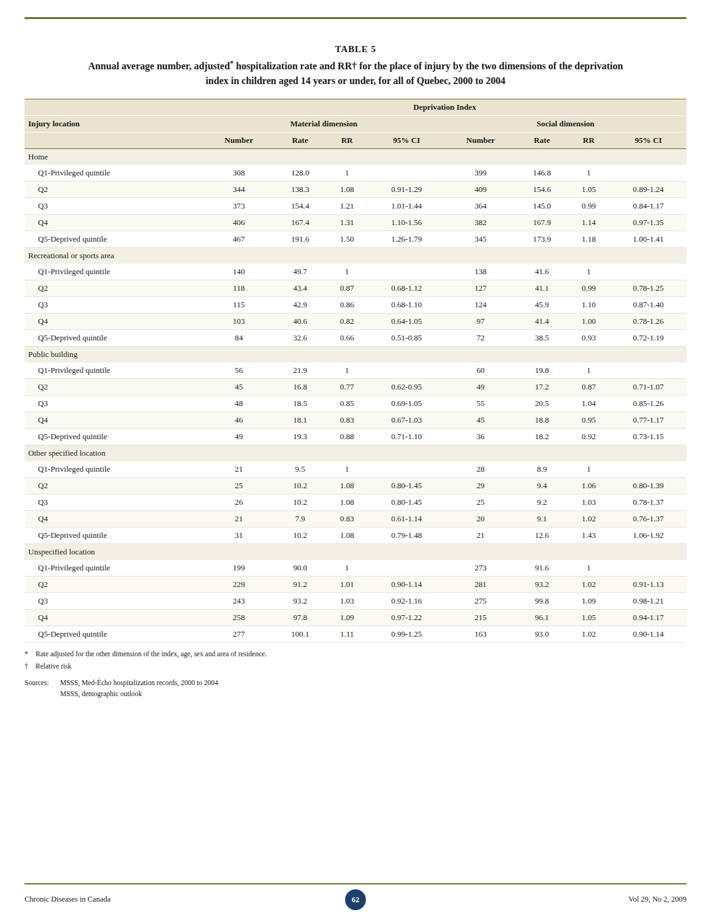TABLE 5
Annual average number, adjusted* hospitalization rate and RR† for the place of injury by the two dimensions of the deprivation
index in children aged 14 years or under, for all of Quebec, 2000 to 2004
| | Deprivation Index |
| --- | --- |
| Injury location | Material dimension | Social dimension |
| | Number | Rate | RR | 95% CI | Number | Rate | RR | 95% CI |
| Home |
| Q1-Privileged quintile | 308 | 128.0 | 1 | | 399 | 146.8 | 1 | |
| Q2 | 344 | 138.3 | 1.08 | 0.91-1.29 | 409 | 154.6 | 1.05 | 0.89-1.24 |
| Q3 | 373 | 154.4 | 1.21 | 1.01-1.44 | 364 | 145.0 | 0.99 | 0.84-1.17 |
| Q4 | 406 | 167.4 | 1.31 | 1.10-1.56 | 382 | 167.9 | 1.14 | 0.97-1.35 |
| Q5-Deprived quintile | 467 | 191.6 | 1.50 | 1.26-1.79 | 345 | 173.9 | 1.18 | 1.00-1.41 |
| Recreational or sports area |
| Q1-Privileged quintile | 140 | 49.7 | 1 | | 138 | 41.6 | 1 | |
| Q2 | 118 | 43.4 | 0.87 | 0.68-1.12 | 127 | 41.1 | 0.99 | 0.78-1.25 |
| Q3 | 115 | 42.9 | 0.86 | 0.68-1.10 | 124 | 45.9 | 1.10 | 0.87-1.40 |
| Q4 | 103 | 40.6 | 0.82 | 0.64-1.05 | 97 | 41.4 | 1.00 | 0.78-1.26 |
| Q5-Deprived quintile | 84 | 32.6 | 0.66 | 0.51-0.85 | 72 | 38.5 | 0.93 | 0.72-1.19 |
| Public building |
| Q1-Privileged quintile | 56 | 21.9 | 1 | | 60 | 19.8 | 1 | |
| Q2 | 45 | 16.8 | 0.77 | 0.62-0.95 | 49 | 17.2 | 0.87 | 0.71-1.07 |
| Q3 | 48 | 18.5 | 0.85 | 0.69-1.05 | 55 | 20.5 | 1.04 | 0.85-1.26 |
| Q4 | 46 | 18.1 | 0.83 | 0.67-1.03 | 45 | 18.8 | 0.95 | 0.77-1.17 |
| Q5-Deprived quintile | 49 | 19.3 | 0.88 | 0.71-1.10 | 36 | 18.2 | 0.92 | 0.73-1.15 |
| Other specified location |
| Q1-Privileged quintile | 21 | 9.5 | 1 | | 28 | 8.9 | 1 | |
| Q2 | 25 | 10.2 | 1.08 | 0.80-1.45 | 29 | 9.4 | 1.06 | 0.80-1.39 |
| Q3 | 26 | 10.2 | 1.08 | 0.80-1.45 | 25 | 9.2 | 1.03 | 0.78-1.37 |
| Q4 | 21 | 7.9 | 0.83 | 0.61-1.14 | 20 | 9.1 | 1.02 | 0.76-1.37 |
| Q5-Deprived quintile | 31 | 10.2 | 1.08 | 0.79-1.48 | 21 | 12.6 | 1.43 | 1.06-1.92 |
| Unspecified location |
| Q1-Privileged quintile | 199 | 90.0 | 1 | | 273 | 91.6 | 1 | |
| Q2 | 229 | 91.2 | 1.01 | 0.90-1.14 | 281 | 93.2 | 1.02 | 0.91-1.13 |
| Q3 | 243 | 93.2 | 1.03 | 0.92-1.16 | 275 | 99.8 | 1.09 | 0.98-1.21 |
| Q4 | 258 | 97.8 | 1.09 | 0.97-1.22 | 215 | 96.1 | 1.05 | 0.94-1.17 |
| Q5-Deprived quintile | 277 | 100.1 | 1.11 | 0.99-1.25 | 163 | 93.0 | 1.02 | 0.90-1.14 |
*Rate adjusted for the other dimension of the index, age, sex and area of residence.
†Relative risk
Sources: MSSS, Med-Écho hospitalization records, 2000 to 2004
MSSS, demographic outlook
Chronic Diseases in Canada
62
Vol 29, No 2, 2009